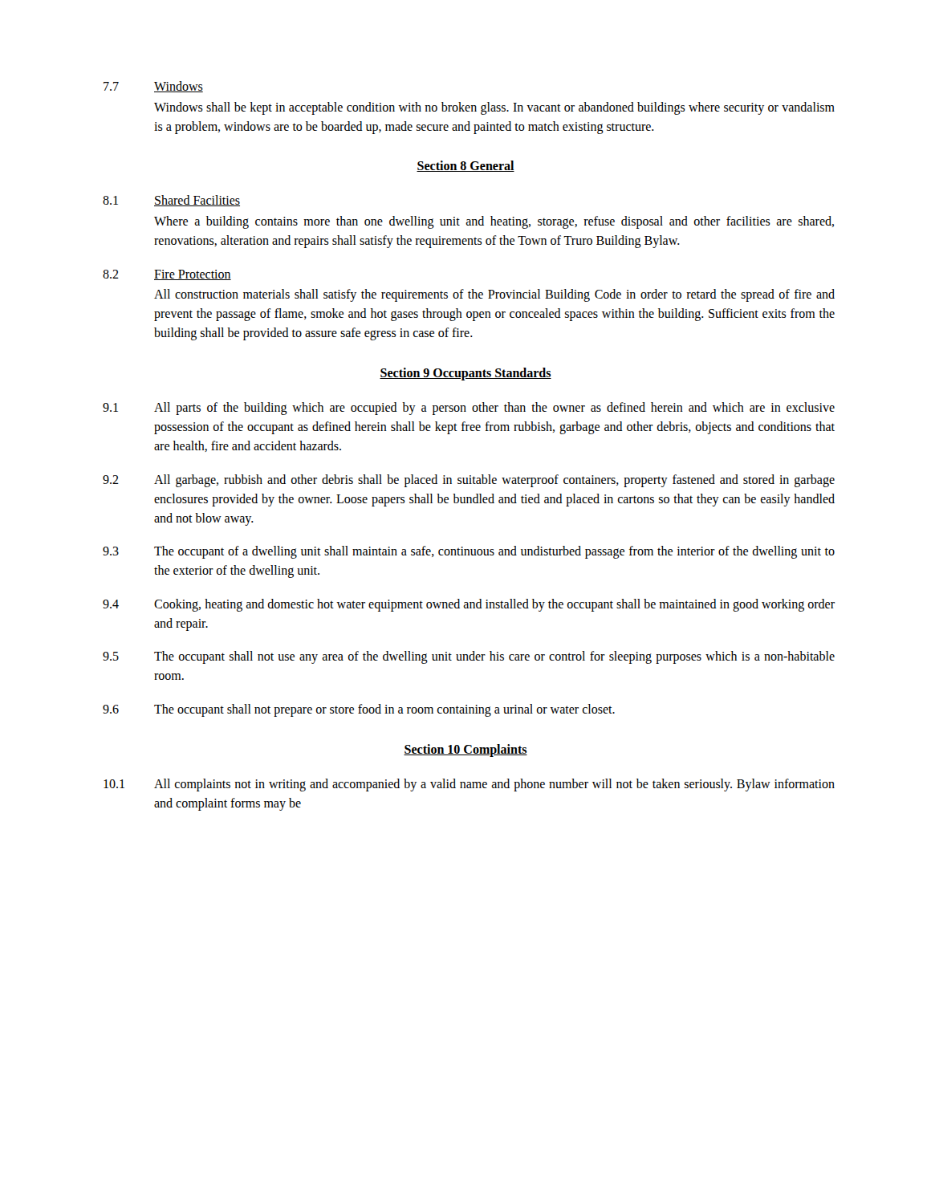7.7
Windows
Windows shall be kept in acceptable condition with no broken glass. In vacant or abandoned buildings where security or vandalism is a problem, windows are to be boarded up, made secure and painted to match existing structure.
Section 8 General
8.1
Shared Facilities
Where a building contains more than one dwelling unit and heating, storage, refuse disposal and other facilities are shared, renovations, alteration and repairs shall satisfy the requirements of the Town of Truro Building Bylaw.
8.2
Fire Protection
All construction materials shall satisfy the requirements of the Provincial Building Code in order to retard the spread of fire and prevent the passage of flame, smoke and hot gases through open or concealed spaces within the building. Sufficient exits from the building shall be provided to assure safe egress in case of fire.
Section 9 Occupants Standards
9.1
All parts of the building which are occupied by a person other than the owner as defined herein and which are in exclusive possession of the occupant as defined herein shall be kept free from rubbish, garbage and other debris, objects and conditions that are health, fire and accident hazards.
9.2
All garbage, rubbish and other debris shall be placed in suitable waterproof containers, property fastened and stored in garbage enclosures provided by the owner. Loose papers shall be bundled and tied and placed in cartons so that they can be easily handled and not blow away.
9.3
The occupant of a dwelling unit shall maintain a safe, continuous and undisturbed passage from the interior of the dwelling unit to the exterior of the dwelling unit.
9.4
Cooking, heating and domestic hot water equipment owned and installed by the occupant shall be maintained in good working order and repair.
9.5
The occupant shall not use any area of the dwelling unit under his care or control for sleeping purposes which is a non-habitable room.
9.6
The occupant shall not prepare or store food in a room containing a urinal or water closet.
Section 10 Complaints
10.1
All complaints not in writing and accompanied by a valid name and phone number will not be taken seriously. Bylaw information and complaint forms may be